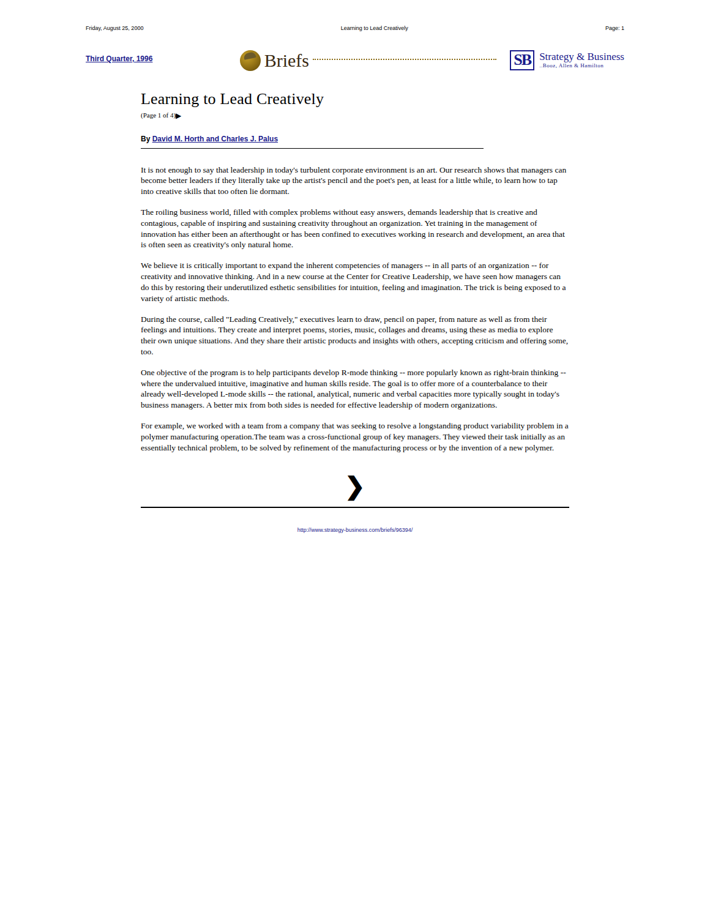Friday, August 25, 2000
Learning to Lead Creatively
Page: 1
Third Quarter, 1996
Briefs
SB
Strategy & Business
..Booz, Allen & Hamilton
Learning to Lead Creatively
(Page 1 of 4)▶
By David M. Horth and Charles J. Palus
It is not enough to say that leadership in today's turbulent corporate environment is an art. Our research shows that managers can become better leaders if they literally take up the artist's pencil and the poet's pen, at least for a little while, to learn how to tap into creative skills that too often lie dormant.
The roiling business world, filled with complex problems without easy answers, demands leadership that is creative and contagious, capable of inspiring and sustaining creativity throughout an organization. Yet training in the management of innovation has either been an afterthought or has been confined to executives working in research and development, an area that is often seen as creativity's only natural home.
We believe it is critically important to expand the inherent competencies of managers -- in all parts of an organization -- for creativity and innovative thinking. And in a new course at the Center for Creative Leadership, we have seen how managers can do this by restoring their underutilized esthetic sensibilities for intuition, feeling and imagination. The trick is being exposed to a variety of artistic methods.
During the course, called "Leading Creatively," executives learn to draw, pencil on paper, from nature as well as from their feelings and intuitions. They create and interpret poems, stories, music, collages and dreams, using these as media to explore their own unique situations. And they share their artistic products and insights with others, accepting criticism and offering some, too.
One objective of the program is to help participants develop R-mode thinking -- more popularly known as right-brain thinking -- where the undervalued intuitive, imaginative and human skills reside. The goal is to offer more of a counterbalance to their already well-developed L-mode skills -- the rational, analytical, numeric and verbal capacities more typically sought in today's business managers. A better mix from both sides is needed for effective leadership of modern organizations.
For example, we worked with a team from a company that was seeking to resolve a longstanding product variability problem in a polymer manufacturing operation.The team was a cross-functional group of key managers. They viewed their task initially as an essentially technical problem, to be solved by refinement of the manufacturing process or by the invention of a new polymer.
❯
http://www.strategy-business.com/briefs/96394/